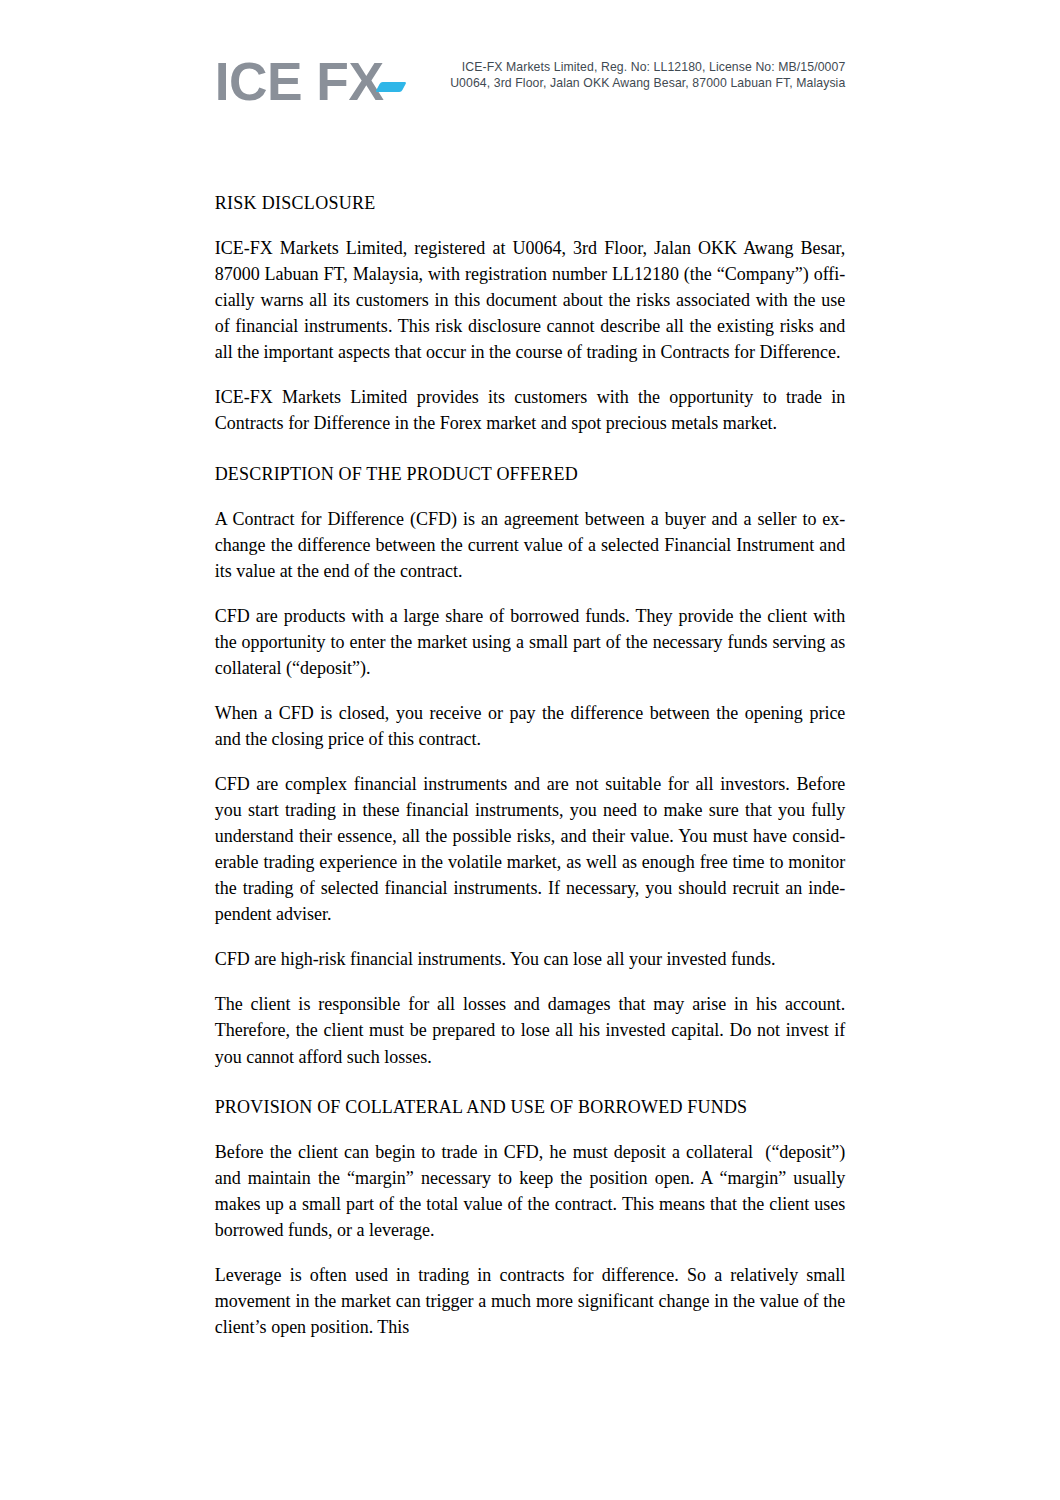ICE FX
ICE-FX Markets Limited, Reg. No: LL12180, License No: MB/15/0007
U0064, 3rd Floor, Jalan OKK Awang Besar, 87000 Labuan FT, Malaysia
RISK DISCLOSURE
ICE-FX Markets Limited, registered at U0064, 3rd Floor, Jalan OKK Awang Besar, 87000 Labuan FT, Malaysia, with registration number LL12180 (the “Company”) officially warns all its customers in this document about the risks associated with the use of financial instruments. This risk disclosure cannot describe all the existing risks and all the important aspects that occur in the course of trading in Contracts for Difference.
ICE-FX Markets Limited provides its customers with the opportunity to trade in Contracts for Difference in the Forex market and spot precious metals market.
DESCRIPTION OF THE PRODUCT OFFERED
A Contract for Difference (CFD) is an agreement between a buyer and a seller to exchange the difference between the current value of a selected Financial Instrument and its value at the end of the contract.
CFD are products with a large share of borrowed funds. They provide the client with the opportunity to enter the market using a small part of the necessary funds serving as collateral (“deposit”).
When a CFD is closed, you receive or pay the difference between the opening price and the closing price of this contract.
CFD are complex financial instruments and are not suitable for all investors. Before you start trading in these financial instruments, you need to make sure that you fully understand their essence, all the possible risks, and their value. You must have considerable trading experience in the volatile market, as well as enough free time to monitor the trading of selected financial instruments. If necessary, you should recruit an independent adviser.
CFD are high-risk financial instruments. You can lose all your invested funds.
The client is responsible for all losses and damages that may arise in his account. Therefore, the client must be prepared to lose all his invested capital. Do not invest if you cannot afford such losses.
PROVISION OF COLLATERAL AND USE OF BORROWED FUNDS
Before the client can begin to trade in CFD, he must deposit a collateral (“deposit”) and maintain the “margin” necessary to keep the position open. A “margin” usually makes up a small part of the total value of the contract. This means that the client uses borrowed funds, or a leverage.
Leverage is often used in trading in contracts for difference. So a relatively small movement in the market can trigger a much more significant change in the value of the client’s open position. This